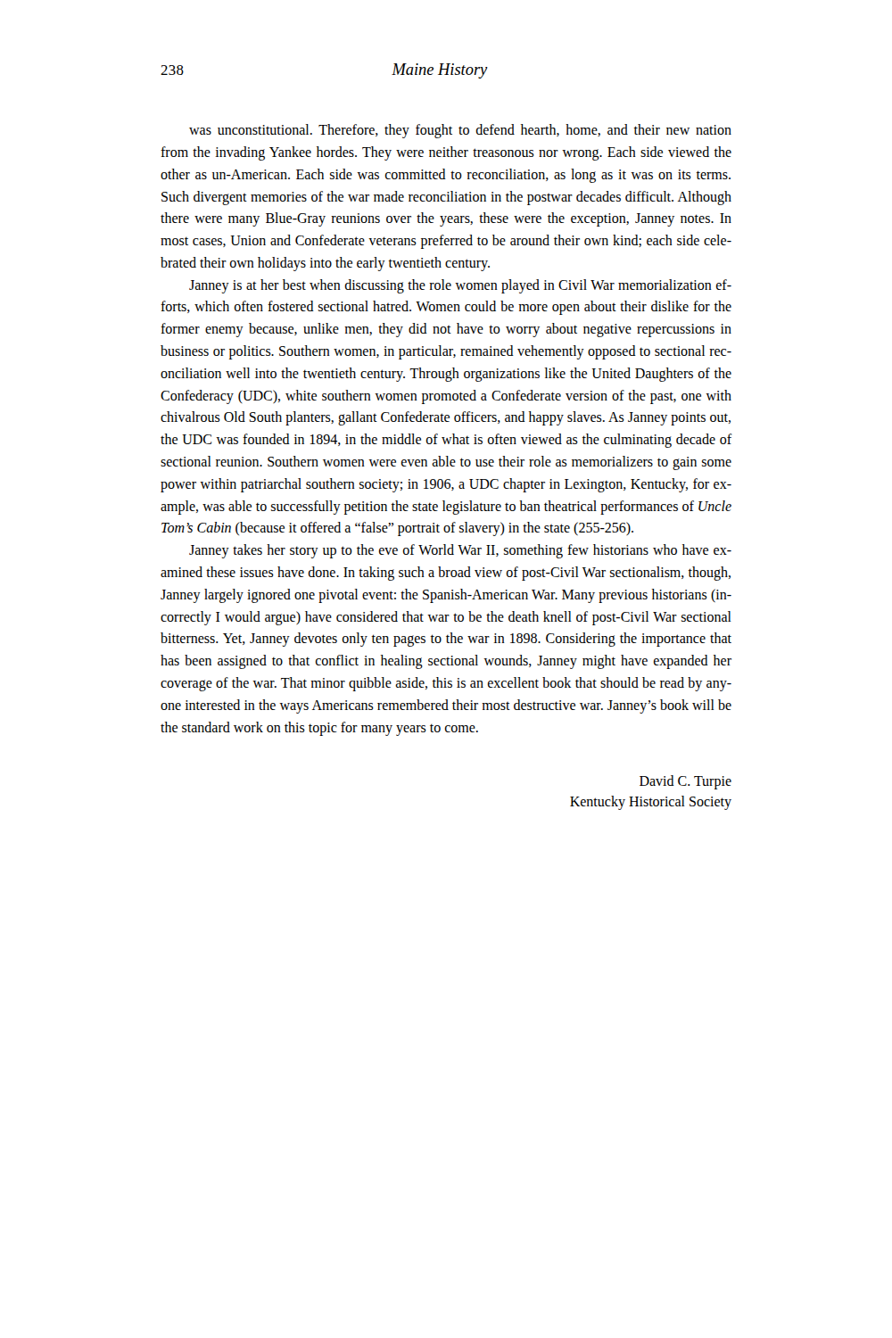238
Maine History
was unconstitutional. Therefore, they fought to defend hearth, home, and their new nation from the invading Yankee hordes. They were neither treasonous nor wrong. Each side viewed the other as un-American. Each side was committed to reconciliation, as long as it was on its terms. Such divergent memories of the war made reconciliation in the postwar decades difficult. Although there were many Blue-Gray reunions over the years, these were the exception, Janney notes. In most cases, Union and Confederate veterans preferred to be around their own kind; each side celebrated their own holidays into the early twentieth century.
Janney is at her best when discussing the role women played in Civil War memorialization efforts, which often fostered sectional hatred. Women could be more open about their dislike for the former enemy because, unlike men, they did not have to worry about negative repercussions in business or politics. Southern women, in particular, remained vehemently opposed to sectional reconciliation well into the twentieth century. Through organizations like the United Daughters of the Confederacy (UDC), white southern women promoted a Confederate version of the past, one with chivalrous Old South planters, gallant Confederate officers, and happy slaves. As Janney points out, the UDC was founded in 1894, in the middle of what is often viewed as the culminating decade of sectional reunion. Southern women were even able to use their role as memorializers to gain some power within patriarchal southern society; in 1906, a UDC chapter in Lexington, Kentucky, for example, was able to successfully petition the state legislature to ban theatrical performances of Uncle Tom’s Cabin (because it offered a “false” portrait of slavery) in the state (255-256).
Janney takes her story up to the eve of World War II, something few historians who have examined these issues have done. In taking such a broad view of post-Civil War sectionalism, though, Janney largely ignored one pivotal event: the Spanish-American War. Many previous historians (incorrectly I would argue) have considered that war to be the death knell of post-Civil War sectional bitterness. Yet, Janney devotes only ten pages to the war in 1898. Considering the importance that has been assigned to that conflict in healing sectional wounds, Janney might have expanded her coverage of the war. That minor quibble aside, this is an excellent book that should be read by anyone interested in the ways Americans remembered their most destructive war. Janney’s book will be the standard work on this topic for many years to come.
David C. Turpie Kentucky Historical Society